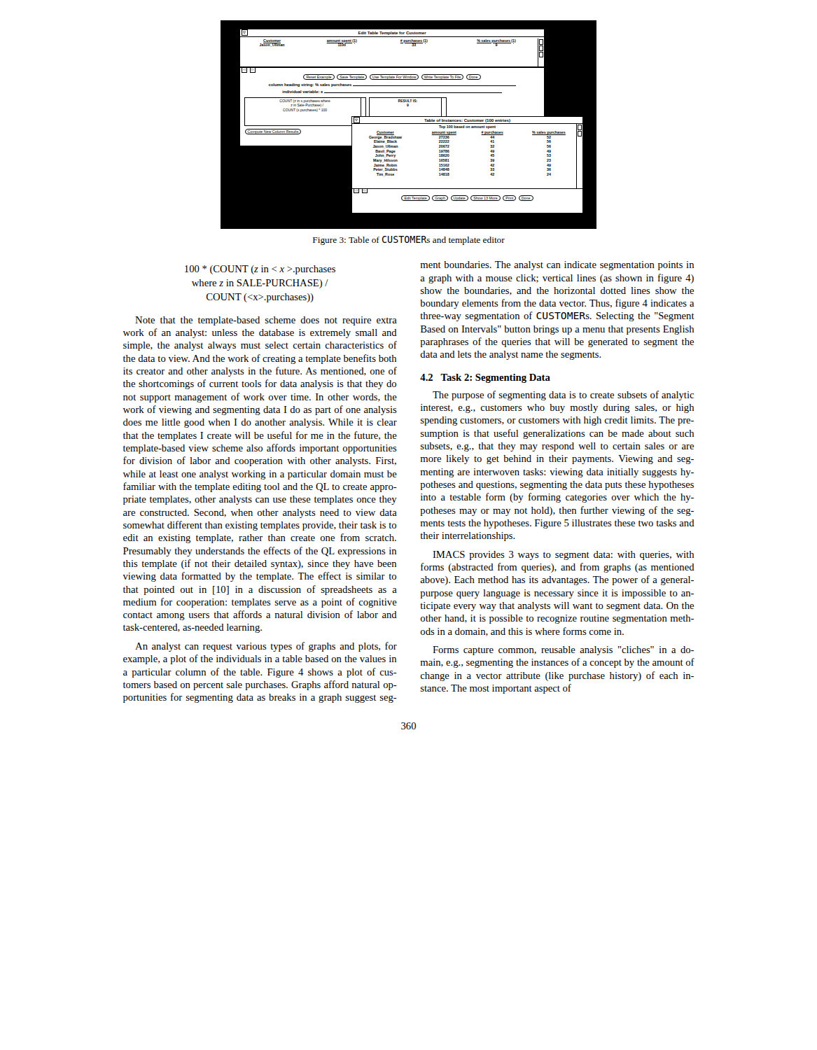▽Edit Table Template for Customer
| Customer | amount spent (1) | # purchases (1) | % sales purchases (1) |
| Jason_Ullman | 1100 | 33 | 9 |
◁ ▷
Reset Example Save Template Use Template For Window Write Template To File Done
column heading string: % sales purchases
individual variable: x
COUNT (z in x.purchases where
z in Sale-Purchase) /
COUNT (x.purchases) * 100
RESULT IS:
9
Compute New Column Results
▽Table of Instances: Customer (100 entries)
Top 100 based on amount spent
| Customer | amount spent | # purchases | % sales purchases |
| George_Bradshaw | 27236 | 44 | 52 |
| Elaine_Black | 22222 | 41 | 56 |
| Jason_Ullman | 20672 | 32 | 56 |
| Basil_Page | 19786 | 49 | 49 |
| John_Perry | 18620 | 45 | 53 |
| Mary_Hilsson | 16581 | 39 | 23 |
| Jaime_Robin | 15162 | 42 | 49 |
| Peter_Stubbs | 14848 | 33 | 36 |
| Tim_Rose | 14818 | 42 | 24 |
◁ ▷
Edit Template Graph Update Show 13 More Print Done
Figure 3: Table of CUSTOMERs and template editor
100 * (COUNT (z in < x >.purchases where z in SALE-PURCHASE) / COUNT (<x>.purchases))
Note that the template-based scheme does not require extra work of an analyst: unless the database is extremely small and simple, the analyst always must select certain characteristics of the data to view. And the work of creating a template benefits both its creator and other analysts in the future. As mentioned, one of the shortcomings of current tools for data analysis is that they do not support management of work over time. In other words, the work of viewing and segmenting data I do as part of one analysis does me little good when I do another analysis. While it is clear that the templates I create will be useful for me in the future, the template-based view scheme also affords important opportunities for division of labor and cooperation with other analysts. First, while at least one analyst working in a particular domain must be familiar with the template editing tool and the QL to create appropriate templates, other analysts can use these templates once they are constructed. Second, when other analysts need to view data somewhat different than existing templates provide, their task is to edit an existing template, rather than create one from scratch. Presumably they understands the effects of the QL expressions in this template (if not their detailed syntax), since they have been viewing data formatted by the template. The effect is similar to that pointed out in [10] in a discussion of spreadsheets as a medium for cooperation: templates serve as a point of cognitive contact among users that affords a natural division of labor and task-centered, as-needed learning.
An analyst can request various types of graphs and plots, for example, a plot of the individuals in a table based on the values in a particular column of the table. Figure 4 shows a plot of customers based on percent sale purchases. Graphs afford natural opportunities for segmenting data as breaks in a graph suggest segment boundaries. The analyst can indicate segmentation points in a graph with a mouse click; vertical lines (as shown in figure 4) show the boundaries, and the horizontal dotted lines show the boundary elements from the data vector. Thus, figure 4 indicates a three-way segmentation of CUSTOMERs. Selecting the "Segment Based on Intervals" button brings up a menu that presents English paraphrases of the queries that will be generated to segment the data and lets the analyst name the segments.
4.2 Task 2: Segmenting Data
The purpose of segmenting data is to create subsets of analytic interest, e.g., customers who buy mostly during sales, or high spending customers, or customers with high credit limits. The presumption is that useful generalizations can be made about such subsets, e.g., that they may respond well to certain sales or are more likely to get behind in their payments. Viewing and segmenting are interwoven tasks: viewing data initially suggests hypotheses and questions, segmenting the data puts these hypotheses into a testable form (by forming categories over which the hypotheses may or may not hold), then further viewing of the segments tests the hypotheses. Figure 5 illustrates these two tasks and their interrelationships.
IMACS provides 3 ways to segment data: with queries, with forms (abstracted from queries), and from graphs (as mentioned above). Each method has its advantages. The power of a general-purpose query language is necessary since it is impossible to anticipate every way that analysts will want to segment data. On the other hand, it is possible to recognize routine segmentation methods in a domain, and this is where forms come in.
Forms capture common, reusable analysis "cliches" in a domain, e.g., segmenting the instances of a concept by the amount of change in a vector attribute (like purchase history) of each instance. The most important aspect of
360